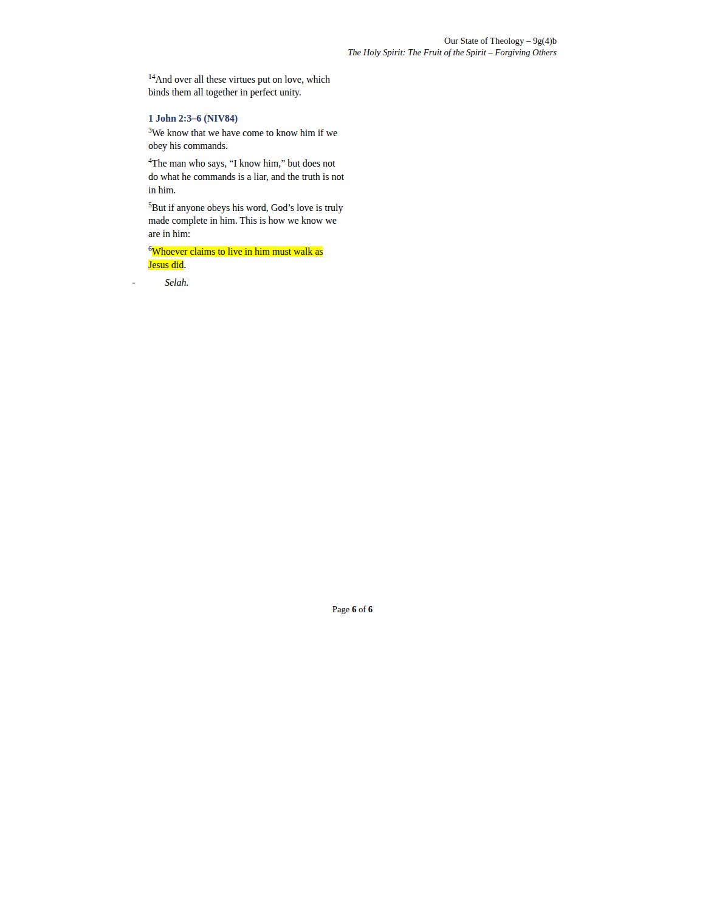Our State of Theology – 9g(4)b
The Holy Spirit: The Fruit of the Spirit – Forgiving Others
14And over all these virtues put on love, which binds them all together in perfect unity.
1 John 2:3–6 (NIV84)
3We know that we have come to know him if we obey his commands.
4The man who says, “I know him,” but does not do what he commands is a liar, and the truth is not in him.
5But if anyone obeys his word, God’s love is truly made complete in him. This is how we know we are in him:
6Whoever claims to live in him must walk as Jesus did.
-Selah.
Page 6 of 6